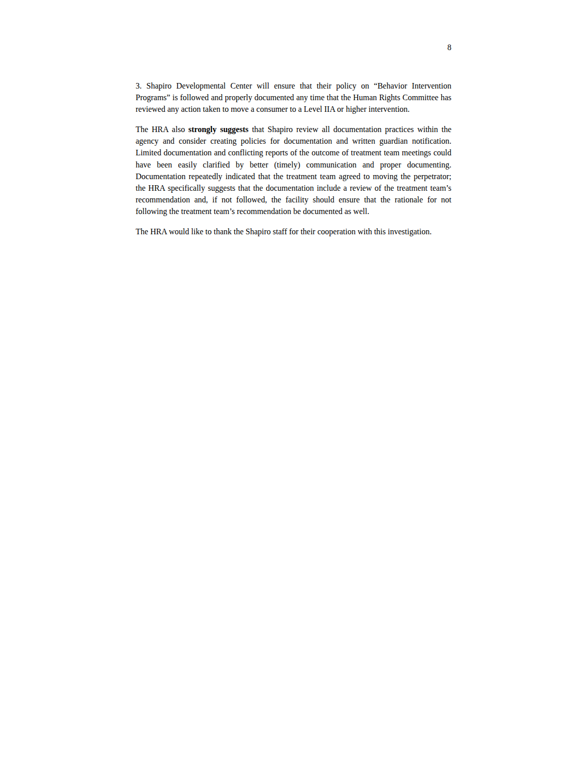8
3. Shapiro Developmental Center will ensure that their policy on “Behavior Intervention Programs” is followed and properly documented any time that the Human Rights Committee has reviewed any action taken to move a consumer to a Level IIA or higher intervention.
The HRA also strongly suggests that Shapiro review all documentation practices within the agency and consider creating policies for documentation and written guardian notification. Limited documentation and conflicting reports of the outcome of treatment team meetings could have been easily clarified by better (timely) communication and proper documenting. Documentation repeatedly indicated that the treatment team agreed to moving the perpetrator; the HRA specifically suggests that the documentation include a review of the treatment team’s recommendation and, if not followed, the facility should ensure that the rationale for not following the treatment team’s recommendation be documented as well.
The HRA would like to thank the Shapiro staff for their cooperation with this investigation.